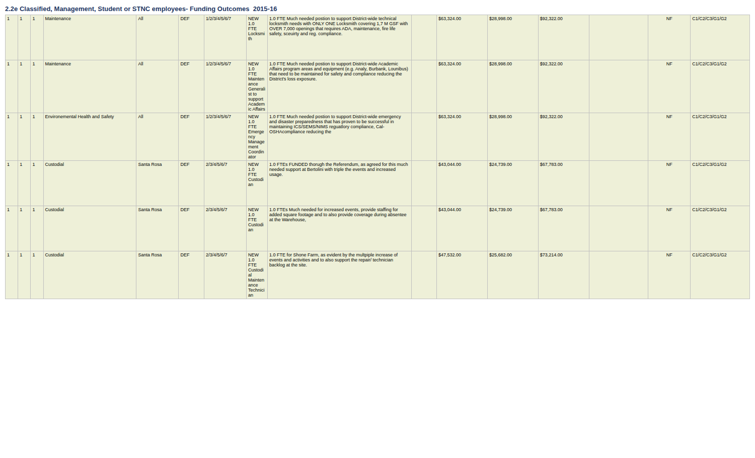2.2e Classified, Management, Student or STNC employees- Funding Outcomes 2015-16
| 1 | 1 | 1 | Maintenance | All | DEF | 1/2/3/4/5/6/7 | NEW 1.0 FTE Locksmith | 1.0 FTE Much needed postion to support District-wide technical locksmith needs with ONLY ONE Locksmith covering 1,7 M GSF with OVER 7,000 openings that requires ADA, maintenance, fire life safety, sceuirty and reg. compliance. | | $63,324.00 | $28,998.00 | $92,322.00 | | NF | C1/C2/C3/G1/G2 |
| 1 | 1 | 1 | Maintenance | All | DEF | 1/2/3/4/5/6/7 | NEW 1.0 FTE Maintenance Generalist to support Academic Affairs | 1.0 FTE Much needed postion to support District-wide Academic Affairs program areas and equipment (e.g. Analy, Burbank, Lounibus) that need to be maintained for safety and compliance reducing the District's loss exposure. | | $63,324.00 | $28,998.00 | $92,322.00 | | NF | C1/C2/C3/G1/G2 |
| 1 | 1 | 1 | Environemental Health and Safety | All | DEF | 1/2/3/4/5/6/7 | NEW 1.0 FTE Emergency Management Coordinator | 1.0 FTE Much needed postion to support District-wide emergency and disaster preparedness that has proven to be successful in maintaining ICS/SEMS/NIMS reguatlory compliance, Cal-OSHAcompliance reducing the | | $63,324.00 | $28,998.00 | $92,322.00 | | NF | C1/C2/C3/G1/G2 |
| 1 | 1 | 1 | Custodial | Santa Rosa | DEF | 2/3/4/5/6/7 | NEW 1.0 FTE Custodian | 1.0 FTEs FUNDED thorugh the Referendum, as agreed for this much needed support at Bertolini with triple the events and increased usage. | | $43,044.00 | $24,739.00 | $67,783.00 | | NF | C1/C2/C3/G1/G2 |
| 1 | 1 | 1 | Custodial | Santa Rosa | DEF | 2/3/4/5/6/7 | NEW 1.0 FTE Custodian | 1.0 FTEs Much needed for increased events, provide staffing for added square footage and to also provide coverage during absentee at the Warehouse, | | $43,044.00 | $24,739.00 | $67,783.00 | | NF | C1/C2/C3/G1/G2 |
| 1 | 1 | 1 | Custodial | Santa Rosa | DEF | 2/3/4/5/6/7 | NEW 1.0 FTE Custodial Maintenance Technician | 1.0 FTE for Shone Farm, as evident by the multpiple increase of events and activities and to also support the repair/ technician backlog at the site. | | $47,532.00 | $25,682.00 | $73,214.00 | | NF | C1/C2/C3/G1/G2 |